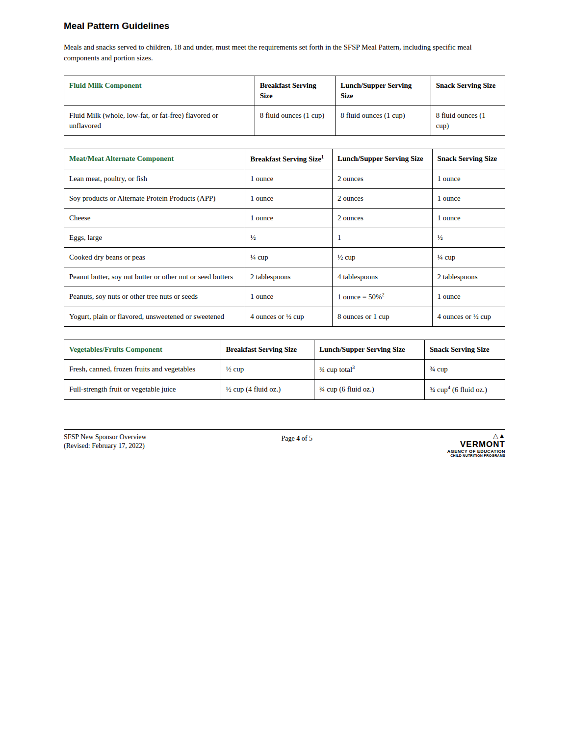Meal Pattern Guidelines
Meals and snacks served to children, 18 and under, must meet the requirements set forth in the SFSP Meal Pattern, including specific meal components and portion sizes.
| Fluid Milk Component | Breakfast Serving Size | Lunch/Supper Serving Size | Snack Serving Size |
| --- | --- | --- | --- |
| Fluid Milk (whole, low-fat, or fat-free) flavored or unflavored | 8 fluid ounces (1 cup) | 8 fluid ounces (1 cup) | 8 fluid ounces (1 cup) |
| Meat/Meat Alternate Component | Breakfast Serving Size 1 | Lunch/Supper Serving Size | Snack Serving Size |
| --- | --- | --- | --- |
| Lean meat, poultry, or fish | 1 ounce | 2 ounces | 1 ounce |
| Soy products or Alternate Protein Products (APP) | 1 ounce | 2 ounces | 1 ounce |
| Cheese | 1 ounce | 2 ounces | 1 ounce |
| Eggs, large | ½ | 1 | ½ |
| Cooked dry beans or peas | ¼ cup | ½ cup | ¼ cup |
| Peanut butter, soy nut butter or other nut or seed butters | 2 tablespoons | 4 tablespoons | 2 tablespoons |
| Peanuts, soy nuts or other tree nuts or seeds | 1 ounce | 1 ounce = 50% 2 | 1 ounce |
| Yogurt, plain or flavored, unsweetened or sweetened | 4 ounces or ½ cup | 8 ounces or 1 cup | 4 ounces or ½ cup |
| Vegetables/Fruits Component | Breakfast Serving Size | Lunch/Supper Serving Size | Snack Serving Size |
| --- | --- | --- | --- |
| Fresh, canned, frozen fruits and vegetables | ½ cup | ¾ cup total 3 | ¾ cup |
| Full-strength fruit or vegetable juice | ½ cup (4 fluid oz.) | ¾ cup (6 fluid oz.) | ¾ cup 4 (6 fluid oz.) |
SFSP New Sponsor Overview
(Revised: February 17, 2022)
Page 4 of 5
△▲
VERMONT
AGENCY OF EDUCATION
CHILD NUTRITION PROGRAMS